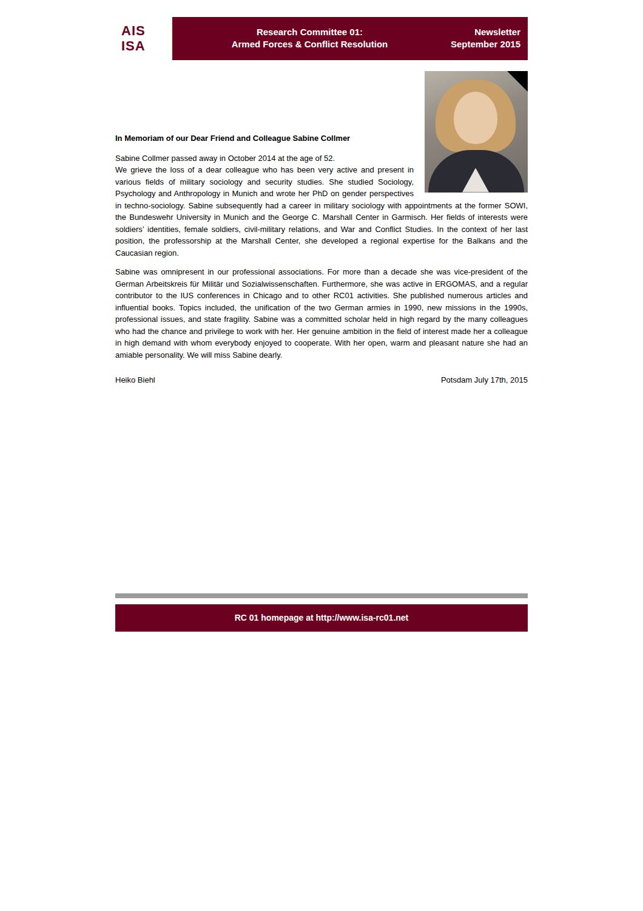AIS ISA
Research Committee 01: Armed Forces & Conflict Resolution
Newsletter September 2015
In Memoriam of our Dear Friend and Colleague Sabine Collmer
Sabine Collmer passed away in October 2014 at the age of 52.
We grieve the loss of a dear colleague who has been very active and present in various fields of military sociology and security studies. She studied Sociology, Psychology and Anthropology in Munich and wrote her PhD on gender perspectives in techno-sociology. Sabine subsequently had a career in military sociology with appointments at the former SOWI, the Bundeswehr University in Munich and the George C. Marshall Center in Garmisch. Her fields of interests were soldiers’ identities, female soldiers, civil-military relations, and War and Conflict Studies. In the context of her last position, the professorship at the Marshall Center, she developed a regional expertise for the Balkans and the Caucasian region.
Sabine was omnipresent in our professional associations. For more than a decade she was vice-president of the German Arbeitskreis für Militär und Sozialwissenschaften. Furthermore, she was active in ERGOMAS, and a regular contributor to the IUS conferences in Chicago and to other RC01 activities. She published numerous articles and influential books. Topics included, the unification of the two German armies in 1990, new missions in the 1990s, professional issues, and state fragility. Sabine was a committed scholar held in high regard by the many colleagues who had the chance and privilege to work with her. Her genuine ambition in the field of interest made her a colleague in high demand with whom everybody enjoyed to cooperate. With her open, warm and pleasant nature she had an amiable personality. We will miss Sabine dearly.
Heiko Biehl Potsdam July 17th, 2015
RC 01 homepage at http://www.isa-rc01.net